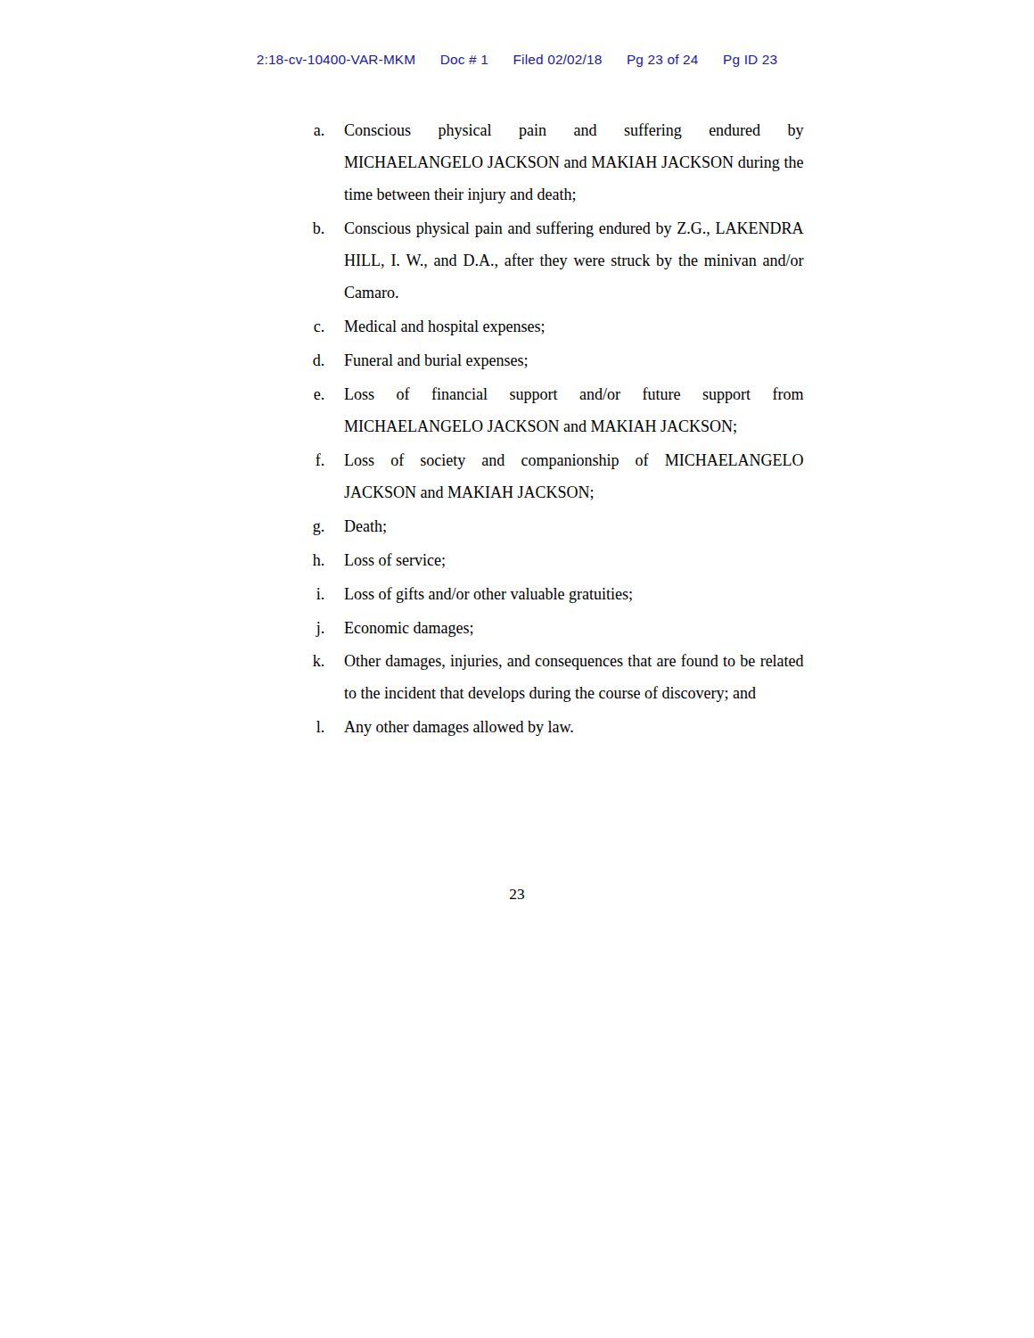2:18-cv-10400-VAR-MKM Doc # 1 Filed 02/02/18 Pg 23 of 24 Pg ID 23
Conscious physical pain and suffering endured by MICHAELANGELO JACKSON and MAKIAH JACKSON during the time between their injury and death;
Conscious physical pain and suffering endured by Z.G., LAKENDRA HILL, I. W., and D.A., after they were struck by the minivan and/or Camaro.
Medical and hospital expenses;
Funeral and burial expenses;
Loss of financial support and/or future support from MICHAELANGELO JACKSON and MAKIAH JACKSON;
Loss of society and companionship of MICHAELANGELO JACKSON and MAKIAH JACKSON;
Death;
Loss of service;
Loss of gifts and/or other valuable gratuities;
Economic damages;
Other damages, injuries, and consequences that are found to be related to the incident that develops during the course of discovery; and
Any other damages allowed by law.
23